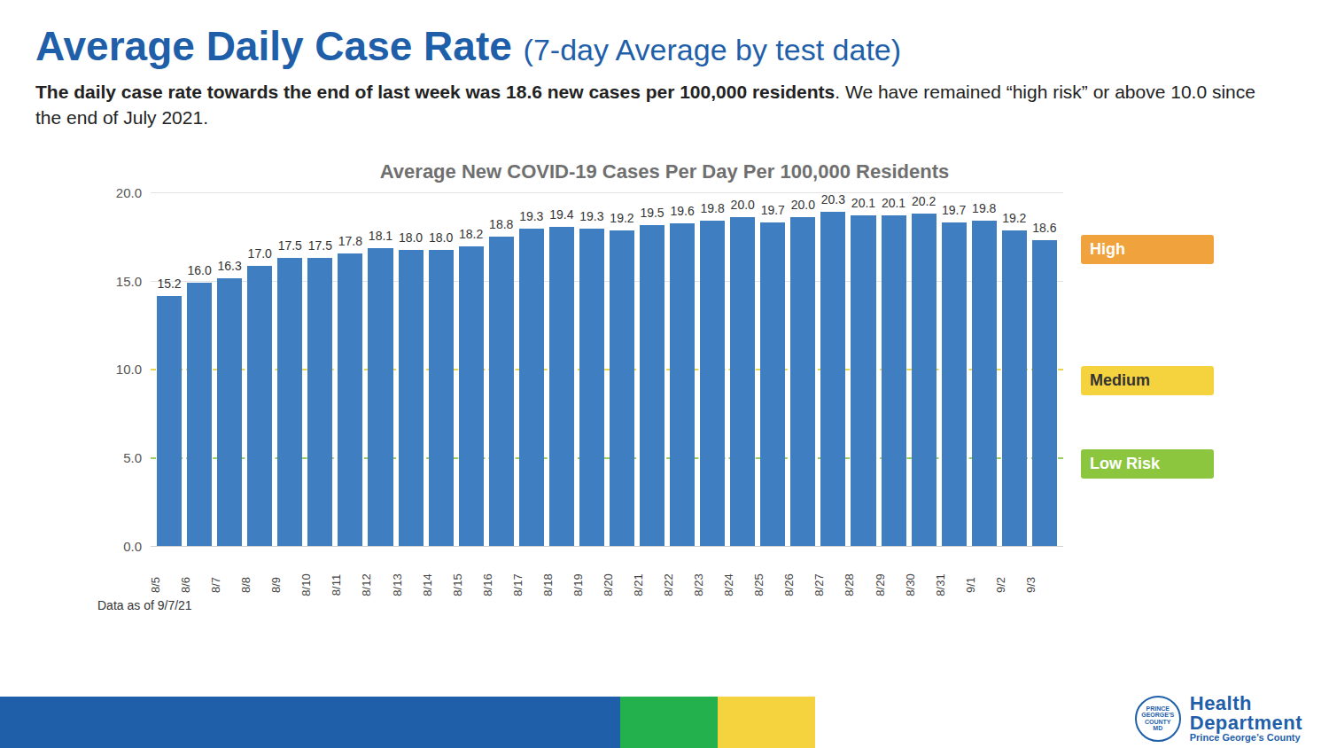Average Daily Case Rate (7-day Average by test date)
The daily case rate towards the end of last week was 18.6 new cases per 100,000 residents. We have remained “high risk” or above 10.0 since the end of July 2021.
Average New COVID-19 Cases Per Day Per 100,000 Residents
20.0 15.0 10.0 5.0 0.0
15.2
16.0
16.3
17.0
17.5
17.5
17.8
18.1
18.0
18.0
18.2
18.8
19.3
19.4
19.3
19.2
19.5
19.6
19.8
20.0
19.7
20.0
20.3
20.1
20.1
20.2
19.7
19.8
19.2
18.6
8/58/68/78/88/9 8/108/118/128/138/14 8/158/168/178/188/19 8/208/218/228/238/24 8/258/268/278/288/29 8/308/319/19/29/3
High
Medium
Low Risk
Data as of 9/7/21
PRINCE
GEORGE'S
COUNTY
MD
Health
Department
Prince George’s County